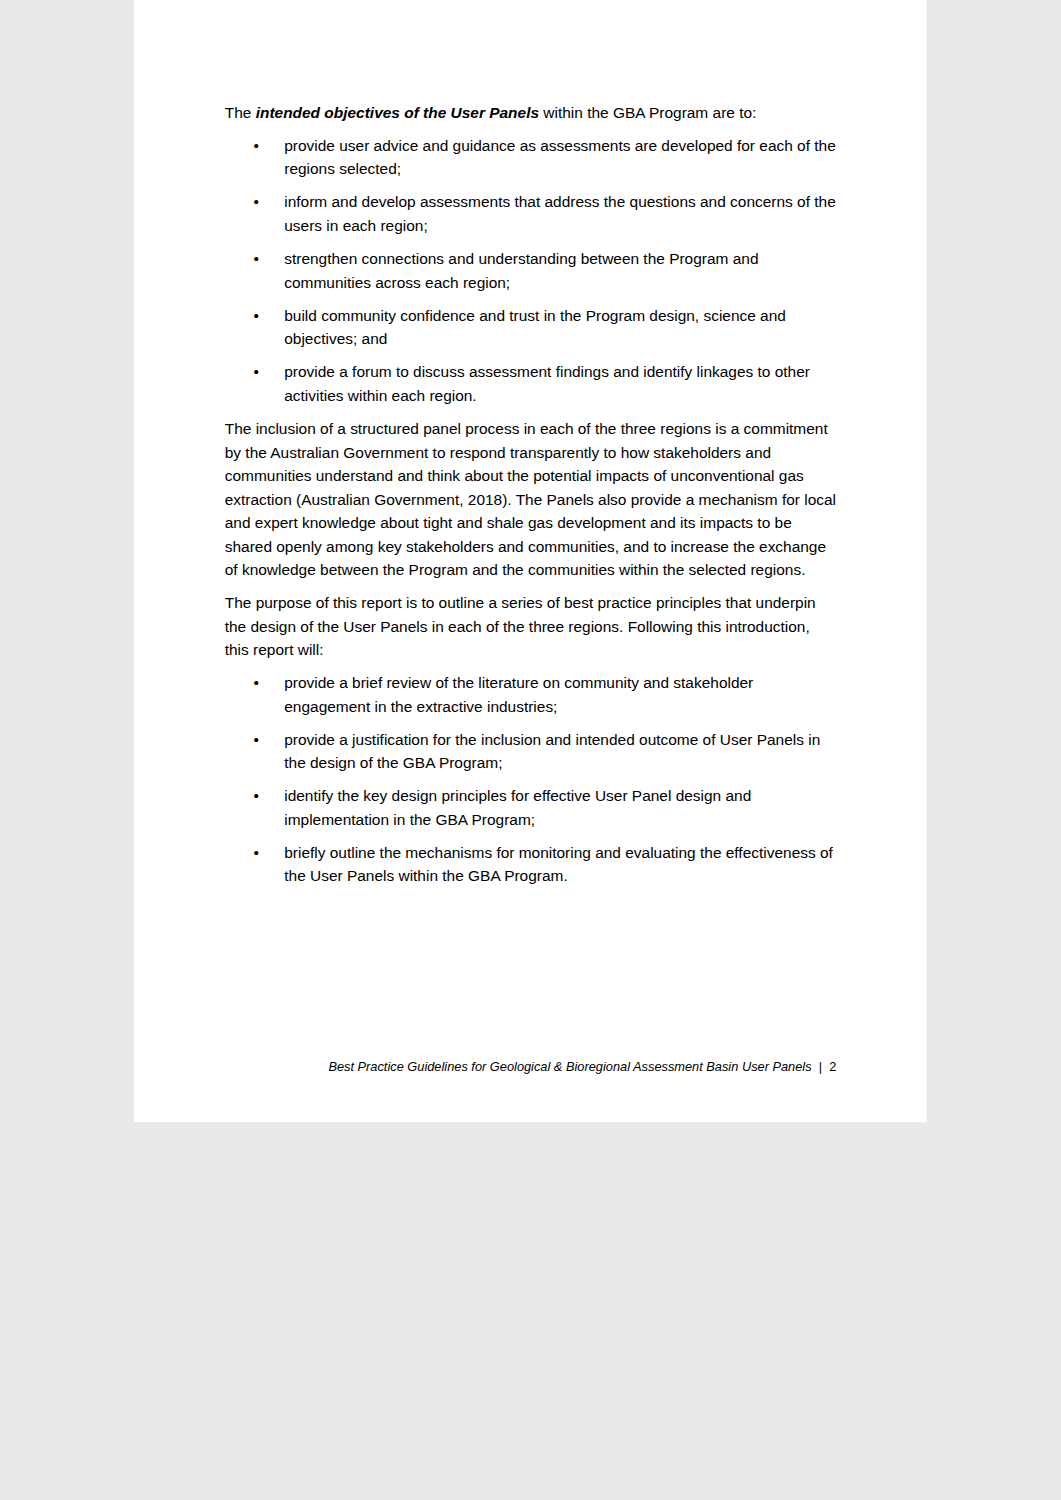The intended objectives of the User Panels within the GBA Program are to:
provide user advice and guidance as assessments are developed for each of the regions selected;
inform and develop assessments that address the questions and concerns of the users in each region;
strengthen connections and understanding between the Program and communities across each region;
build community confidence and trust in the Program design, science and objectives; and
provide a forum to discuss assessment findings and identify linkages to other activities within each region.
The inclusion of a structured panel process in each of the three regions is a commitment by the Australian Government to respond transparently to how stakeholders and communities understand and think about the potential impacts of unconventional gas extraction (Australian Government, 2018). The Panels also provide a mechanism for local and expert knowledge about tight and shale gas development and its impacts to be shared openly among key stakeholders and communities, and to increase the exchange of knowledge between the Program and the communities within the selected regions.
The purpose of this report is to outline a series of best practice principles that underpin the design of the User Panels in each of the three regions. Following this introduction, this report will:
provide a brief review of the literature on community and stakeholder engagement in the extractive industries;
provide a justification for the inclusion and intended outcome of User Panels in the design of the GBA Program;
identify the key design principles for effective User Panel design and implementation in the GBA Program;
briefly outline the mechanisms for monitoring and evaluating the effectiveness of the User Panels within the GBA Program.
Best Practice Guidelines for Geological & Bioregional Assessment Basin User Panels | 2